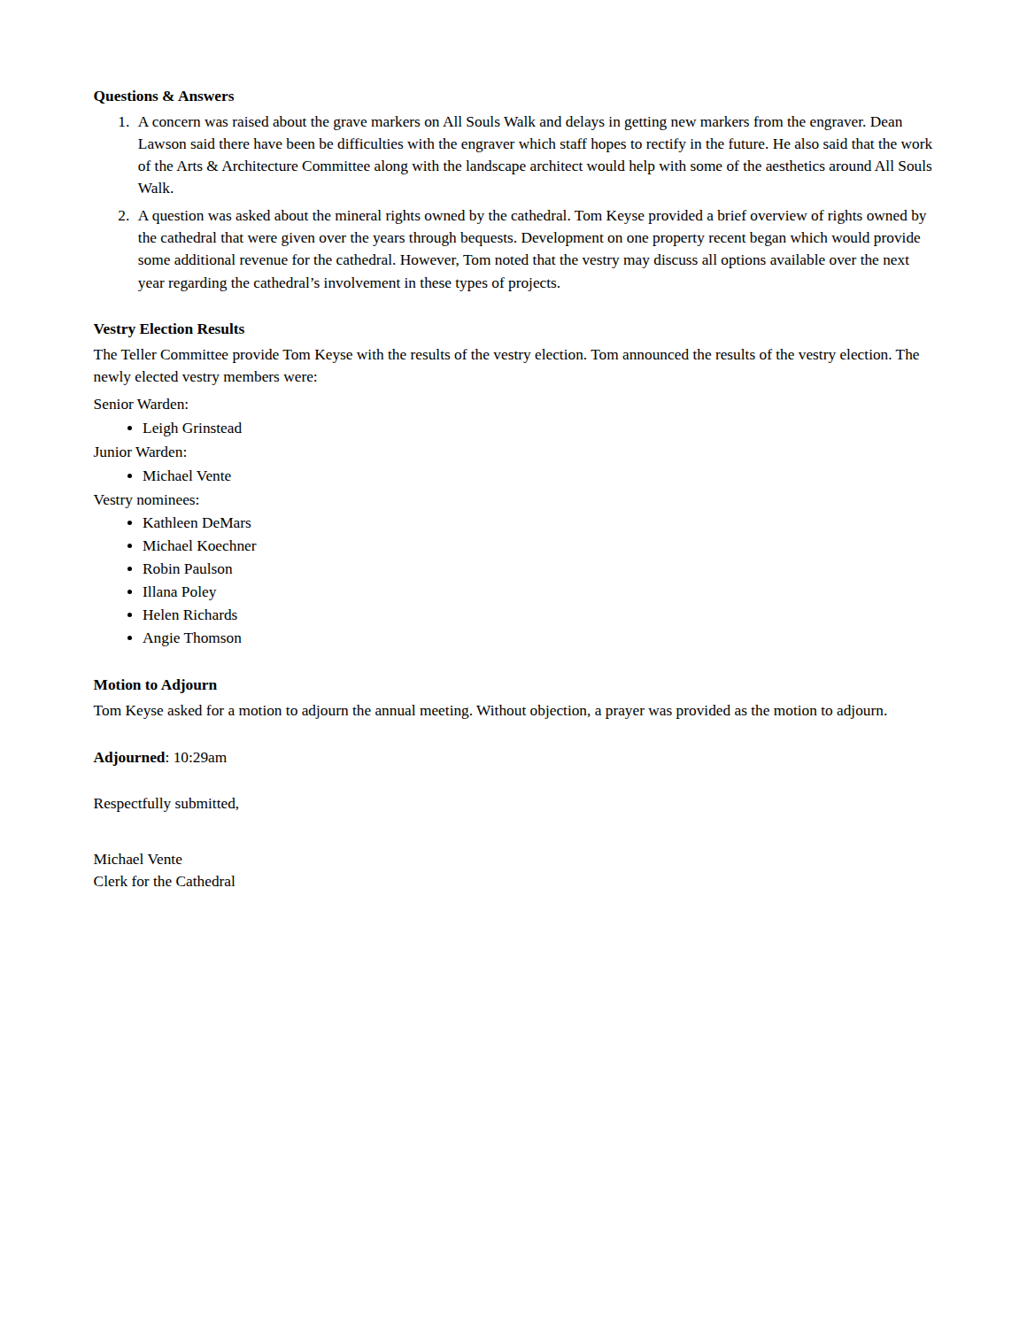Questions & Answers
A concern was raised about the grave markers on All Souls Walk and delays in getting new markers from the engraver. Dean Lawson said there have been be difficulties with the engraver which staff hopes to rectify in the future. He also said that the work of the Arts & Architecture Committee along with the landscape architect would help with some of the aesthetics around All Souls Walk.
A question was asked about the mineral rights owned by the cathedral. Tom Keyse provided a brief overview of rights owned by the cathedral that were given over the years through bequests. Development on one property recent began which would provide some additional revenue for the cathedral. However, Tom noted that the vestry may discuss all options available over the next year regarding the cathedral’s involvement in these types of projects.
Vestry Election Results
The Teller Committee provide Tom Keyse with the results of the vestry election. Tom announced the results of the vestry election. The newly elected vestry members were:
Senior Warden:
Leigh Grinstead
Junior Warden:
Michael Vente
Vestry nominees:
Kathleen DeMars
Michael Koechner
Robin Paulson
Illana Poley
Helen Richards
Angie Thomson
Motion to Adjourn
Tom Keyse asked for a motion to adjourn the annual meeting. Without objection, a prayer was provided as the motion to adjourn.
Adjourned: 10:29am
Respectfully submitted,
Michael Vente
Clerk for the Cathedral